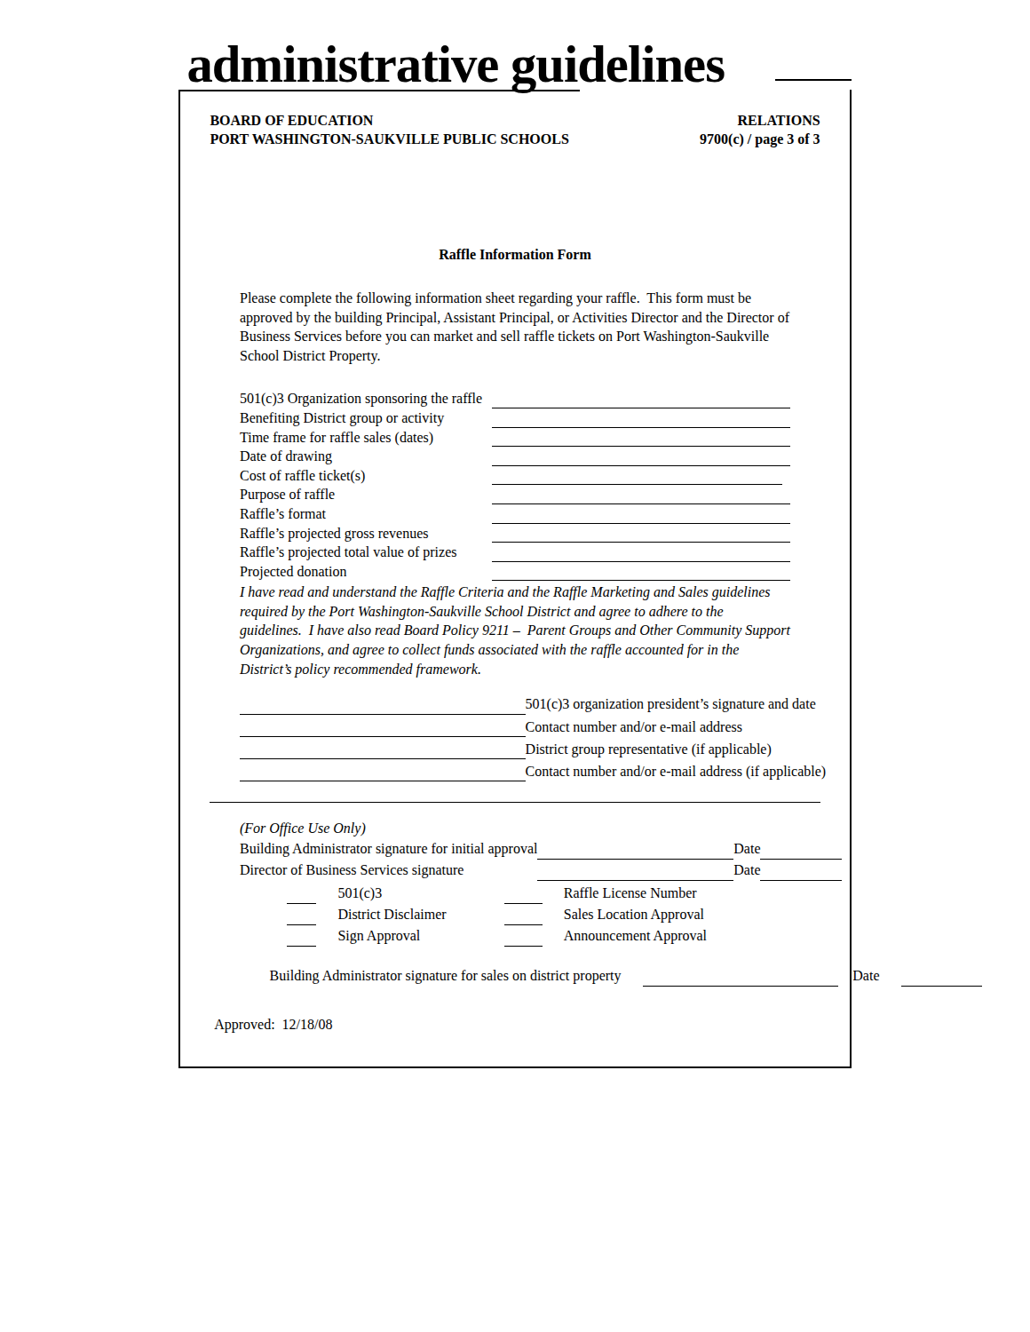administrative guidelines
BOARD OF EDUCATION
PORT WASHINGTON-SAUKVILLE PUBLIC SCHOOLS
RELATIONS
9700(c) / page 3 of 3
Raffle Information Form
Please complete the following information sheet regarding your raffle. This form must be approved by the building Principal, Assistant Principal, or Activities Director and the Director of Business Services before you can market and sell raffle tickets on Port Washington-Saukville School District Property.
| 501(c)3 Organization sponsoring the raffle | |
| Benefiting District group or activity | |
| Time frame for raffle sales (dates) | |
| Date of drawing | |
| Cost of raffle ticket(s) | |
| Purpose of raffle | |
| Raffle’s format | |
| Raffle’s projected gross revenues | |
| Raffle’s projected total value of prizes | |
| Projected donation | |
I have read and understand the Raffle Criteria and the Raffle Marketing and Sales guidelines required by the Port Washington-Saukville School District and agree to adhere to the guidelines. I have also read Board Policy 9211 – Parent Groups and Other Community Support Organizations, and agree to collect funds associated with the raffle accounted for in the District’s policy recommended framework.
| | 501(c)3 organization president’s signature and date |
| | Contact number and/or e-mail address |
| | District group representative (if applicable) |
| | Contact number and/or e-mail address (if applicable) |
(For Office Use Only)
| Building Administrator signature for initial approval | | Date | |
| Director of Business Services signature | | Date | |
| | 501(c)3 | | Raffle License Number |
| | District Disclaimer | | Sales Location Approval |
| | Sign Approval | | Announcement Approval |
Building Administrator signature for sales on district property Date
Approved: 12/18/08